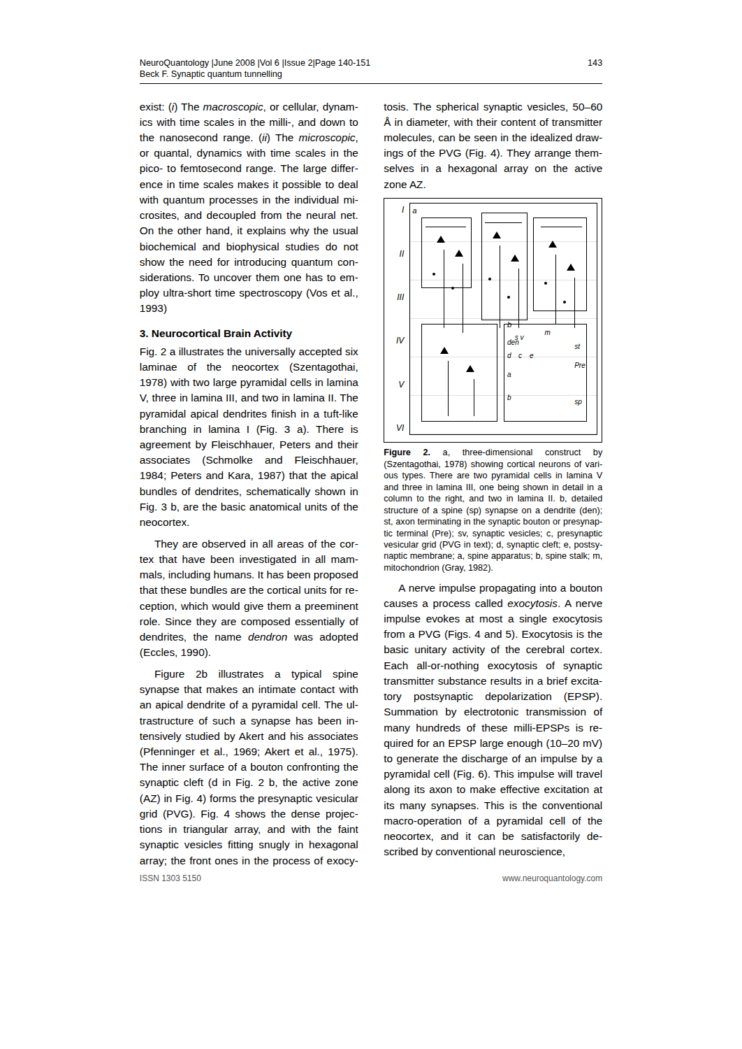NeuroQuantology |June 2008 |Vol 6 |Issue 2|Page 140-151
Beck F. Synaptic quantum tunnelling
143
exist: (i) The macroscopic, or cellular, dynamics with time scales in the milli-, and down to the nanosecond range. (ii) The microscopic, or quantal, dynamics with time scales in the pico- to femtosecond range. The large difference in time scales makes it possible to deal with quantum processes in the individual microsites, and decoupled from the neural net. On the other hand, it explains why the usual biochemical and biophysical studies do not show the need for introducing quantum considerations. To uncover them one has to employ ultra-short time spectroscopy (Vos et al., 1993)
3. Neurocortical Brain Activity
Fig. 2 a illustrates the universally accepted six laminae of the neocortex (Szentagothai, 1978) with two large pyramidal cells in lamina V, three in lamina III, and two in lamina II. The pyramidal apical dendrites finish in a tuft-like branching in lamina I (Fig. 3 a). There is agreement by Fleischhauer, Peters and their associates (Schmolke and Fleischhauer, 1984; Peters and Kara, 1987) that the apical bundles of dendrites, schematically shown in Fig. 3 b, are the basic anatomical units of the neocortex.
They are observed in all areas of the cortex that have been investigated in all mammals, including humans. It has been proposed that these bundles are the cortical units for reception, which would give them a preeminent role. Since they are composed essentially of dendrites, the name dendron was adopted (Eccles, 1990).
Figure 2b illustrates a typical spine synapse that makes an intimate contact with an apical dendrite of a pyramidal cell. The ultrastructure of such a synapse has been intensively studied by Akert and his associates (Pfenninger et al., 1969; Akert et al., 1975). The inner surface of a bouton confronting the synaptic cleft (d in Fig. 2 b, the active zone (AZ) in Fig. 4) forms the presynaptic vesicular grid (PVG). Fig. 4 shows the dense projections in triangular array, and with the faint synaptic vesicles fitting snugly in hexagonal array; the front ones in the process of exocytosis. The spherical synaptic vesicles, 50–60 Å in diameter, with their content of transmitter molecules, can be seen in the idealized drawings of the PVG (Fig. 4). They arrange themselves in a hexagonal array on the active zone AZ.
I II III IV V VI
a b
s v m d c e a st Pre b sp den
Figure 2. a, three-dimensional construct by (Szentagothai, 1978) showing cortical neurons of various types. There are two pyramidal cells in lamina V and three in lamina III, one being shown in detail in a column to the right, and two in lamina II. b, detailed structure of a spine (sp) synapse on a dendrite (den); st, axon terminating in the synaptic bouton or presynaptic terminal (Pre); sv, synaptic vesicles; c, presynaptic vesicular grid (PVG in text); d, synaptic cleft; e, postsynaptic membrane; a, spine apparatus; b, spine stalk; m, mitochondrion (Gray, 1982).
A nerve impulse propagating into a bouton causes a process called exocytosis. A nerve impulse evokes at most a single exocytosis from a PVG (Figs. 4 and 5). Exocytosis is the basic unitary activity of the cerebral cortex. Each all-or-nothing exocytosis of synaptic transmitter substance results in a brief excitatory postsynaptic depolarization (EPSP). Summation by electrotonic transmission of many hundreds of these milli-EPSPs is required for an EPSP large enough (10–20 mV) to generate the discharge of an impulse by a pyramidal cell (Fig. 6). This impulse will travel along its axon to make effective excitation at its many synapses. This is the conventional macro-operation of a pyramidal cell of the neocortex, and it can be satisfactorily described by conventional neuroscience,
ISSN 1303 5150
www.neuroquantology.com